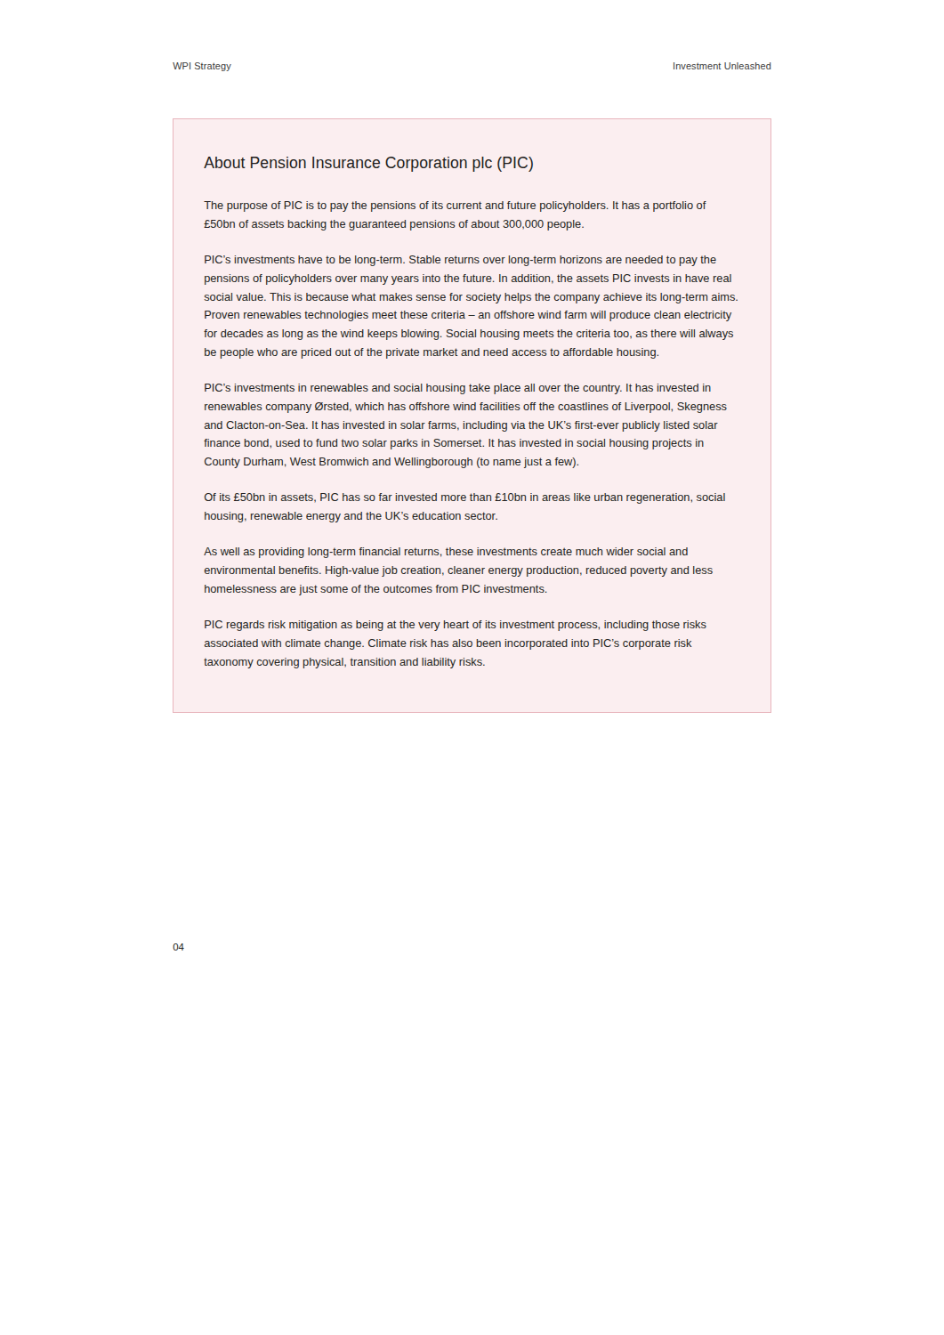WPI Strategy
Investment Unleashed
About Pension Insurance Corporation plc (PIC)
The purpose of PIC is to pay the pensions of its current and future policyholders. It has a portfolio of £50bn of assets backing the guaranteed pensions of about 300,000 people.
PIC’s investments have to be long-term. Stable returns over long-term horizons are needed to pay the pensions of policyholders over many years into the future. In addition, the assets PIC invests in have real social value. This is because what makes sense for society helps the company achieve its long-term aims. Proven renewables technologies meet these criteria – an offshore wind farm will produce clean electricity for decades as long as the wind keeps blowing. Social housing meets the criteria too, as there will always be people who are priced out of the private market and need access to affordable housing.
PIC’s investments in renewables and social housing take place all over the country. It has invested in renewables company Ørsted, which has offshore wind facilities off the coastlines of Liverpool, Skegness and Clacton-on-Sea. It has invested in solar farms, including via the UK’s first-ever publicly listed solar finance bond, used to fund two solar parks in Somerset. It has invested in social housing projects in County Durham, West Bromwich and Wellingborough (to name just a few).
Of its £50bn in assets, PIC has so far invested more than £10bn in areas like urban regeneration, social housing, renewable energy and the UK’s education sector.
As well as providing long-term financial returns, these investments create much wider social and environmental benefits. High-value job creation, cleaner energy production, reduced poverty and less homelessness are just some of the outcomes from PIC investments.
PIC regards risk mitigation as being at the very heart of its investment process, including those risks associated with climate change. Climate risk has also been incorporated into PIC’s corporate risk taxonomy covering physical, transition and liability risks.
04